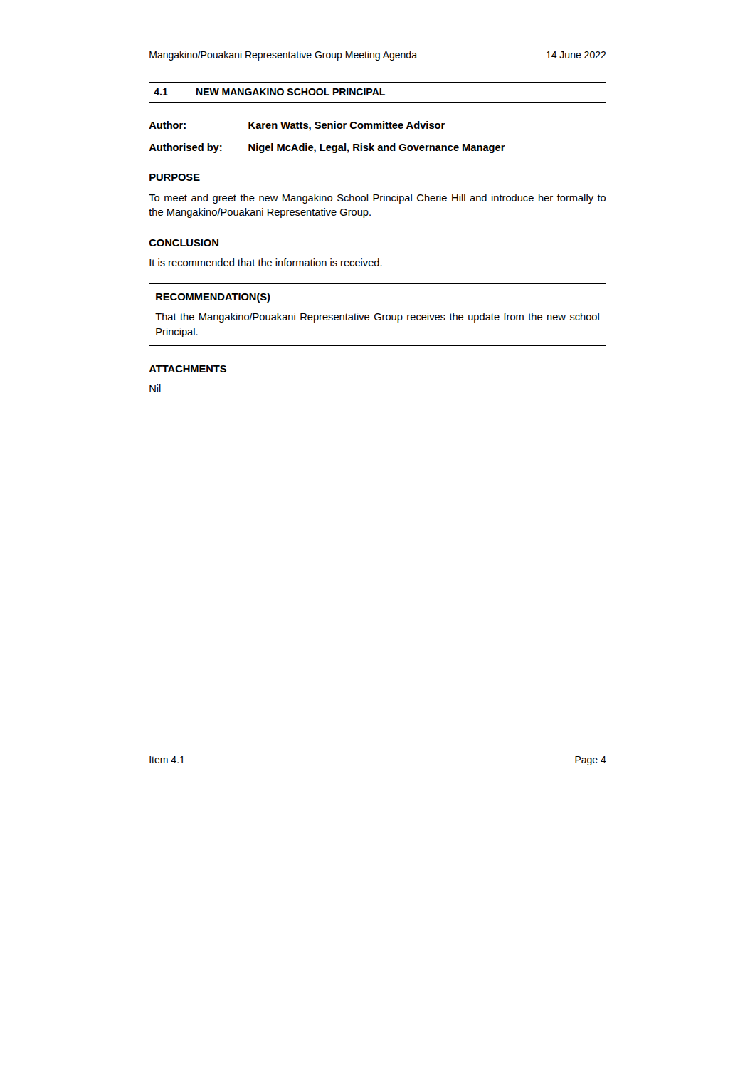Mangakino/Pouakani Representative Group Meeting Agenda
14 June 2022
4.1 NEW MANGAKINO SCHOOL PRINCIPAL
Author:
Karen Watts, Senior Committee Advisor
Authorised by:
Nigel McAdie, Legal, Risk and Governance Manager
Purpose
To meet and greet the new Mangakino School Principal Cherie Hill and introduce her formally to the Mangakino/Pouakani Representative Group.
Conclusion
It is recommended that the information is received.
Recommendation(s)
That the Mangakino/Pouakani Representative Group receives the update from the new school Principal.
Attachments
Nil
Item 4.1
Page 4